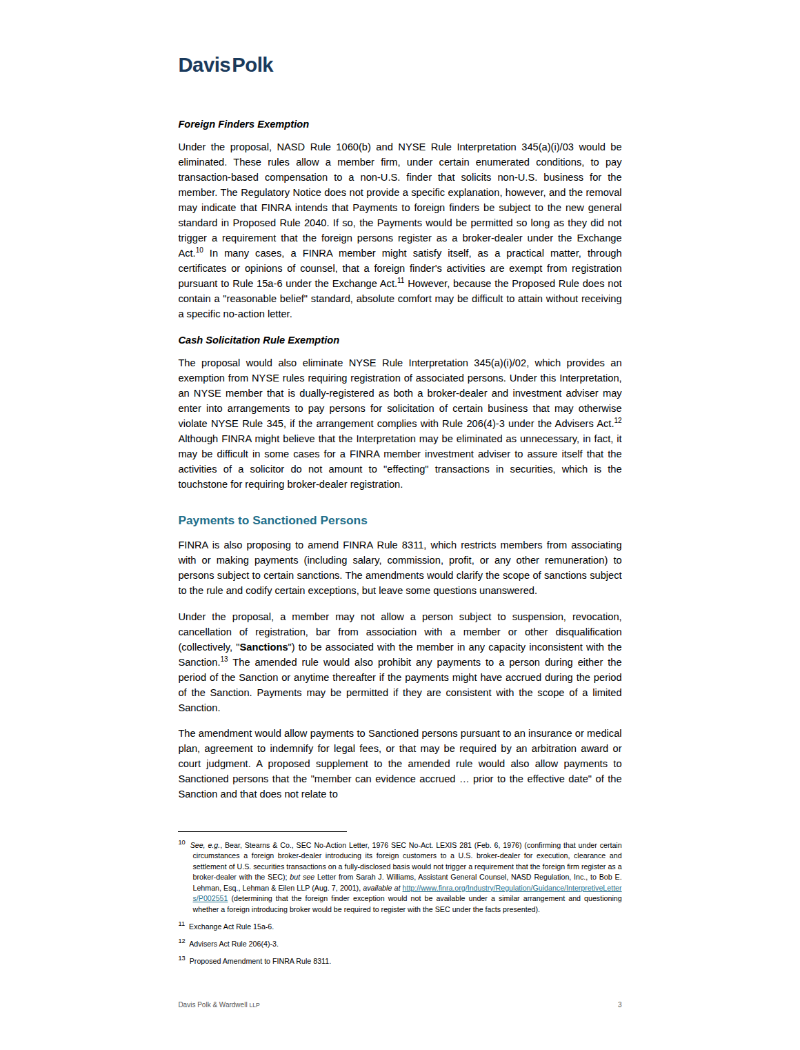DavisPolk
Foreign Finders Exemption
Under the proposal, NASD Rule 1060(b) and NYSE Rule Interpretation 345(a)(i)/03 would be eliminated. These rules allow a member firm, under certain enumerated conditions, to pay transaction-based compensation to a non-U.S. finder that solicits non-U.S. business for the member. The Regulatory Notice does not provide a specific explanation, however, and the removal may indicate that FINRA intends that Payments to foreign finders be subject to the new general standard in Proposed Rule 2040. If so, the Payments would be permitted so long as they did not trigger a requirement that the foreign persons register as a broker-dealer under the Exchange Act.10 In many cases, a FINRA member might satisfy itself, as a practical matter, through certificates or opinions of counsel, that a foreign finder's activities are exempt from registration pursuant to Rule 15a-6 under the Exchange Act.11 However, because the Proposed Rule does not contain a "reasonable belief" standard, absolute comfort may be difficult to attain without receiving a specific no-action letter.
Cash Solicitation Rule Exemption
The proposal would also eliminate NYSE Rule Interpretation 345(a)(i)/02, which provides an exemption from NYSE rules requiring registration of associated persons. Under this Interpretation, an NYSE member that is dually-registered as both a broker-dealer and investment adviser may enter into arrangements to pay persons for solicitation of certain business that may otherwise violate NYSE Rule 345, if the arrangement complies with Rule 206(4)-3 under the Advisers Act.12 Although FINRA might believe that the Interpretation may be eliminated as unnecessary, in fact, it may be difficult in some cases for a FINRA member investment adviser to assure itself that the activities of a solicitor do not amount to "effecting" transactions in securities, which is the touchstone for requiring broker-dealer registration.
Payments to Sanctioned Persons
FINRA is also proposing to amend FINRA Rule 8311, which restricts members from associating with or making payments (including salary, commission, profit, or any other remuneration) to persons subject to certain sanctions. The amendments would clarify the scope of sanctions subject to the rule and codify certain exceptions, but leave some questions unanswered.
Under the proposal, a member may not allow a person subject to suspension, revocation, cancellation of registration, bar from association with a member or other disqualification (collectively, "Sanctions") to be associated with the member in any capacity inconsistent with the Sanction.13 The amended rule would also prohibit any payments to a person during either the period of the Sanction or anytime thereafter if the payments might have accrued during the period of the Sanction. Payments may be permitted if they are consistent with the scope of a limited Sanction.
The amendment would allow payments to Sanctioned persons pursuant to an insurance or medical plan, agreement to indemnify for legal fees, or that may be required by an arbitration award or court judgment. A proposed supplement to the amended rule would also allow payments to Sanctioned persons that the "member can evidence accrued … prior to the effective date" of the Sanction and that does not relate to
10 See, e.g., Bear, Stearns & Co., SEC No-Action Letter, 1976 SEC No-Act. LEXIS 281 (Feb. 6, 1976) (confirming that under certain circumstances a foreign broker-dealer introducing its foreign customers to a U.S. broker-dealer for execution, clearance and settlement of U.S. securities transactions on a fully-disclosed basis would not trigger a requirement that the foreign firm register as a broker-dealer with the SEC); but see Letter from Sarah J. Williams, Assistant General Counsel, NASD Regulation, Inc., to Bob E. Lehman, Esq., Lehman & Eilen LLP (Aug. 7, 2001), available at http://www.finra.org/Industry/Regulation/Guidance/InterpretiveLetters/P002551 (determining that the foreign finder exception would not be available under a similar arrangement and questioning whether a foreign introducing broker would be required to register with the SEC under the facts presented).
11 Exchange Act Rule 15a-6.
12 Advisers Act Rule 206(4)-3.
13 Proposed Amendment to FINRA Rule 8311.
Davis Polk & Wardwell LLP 3